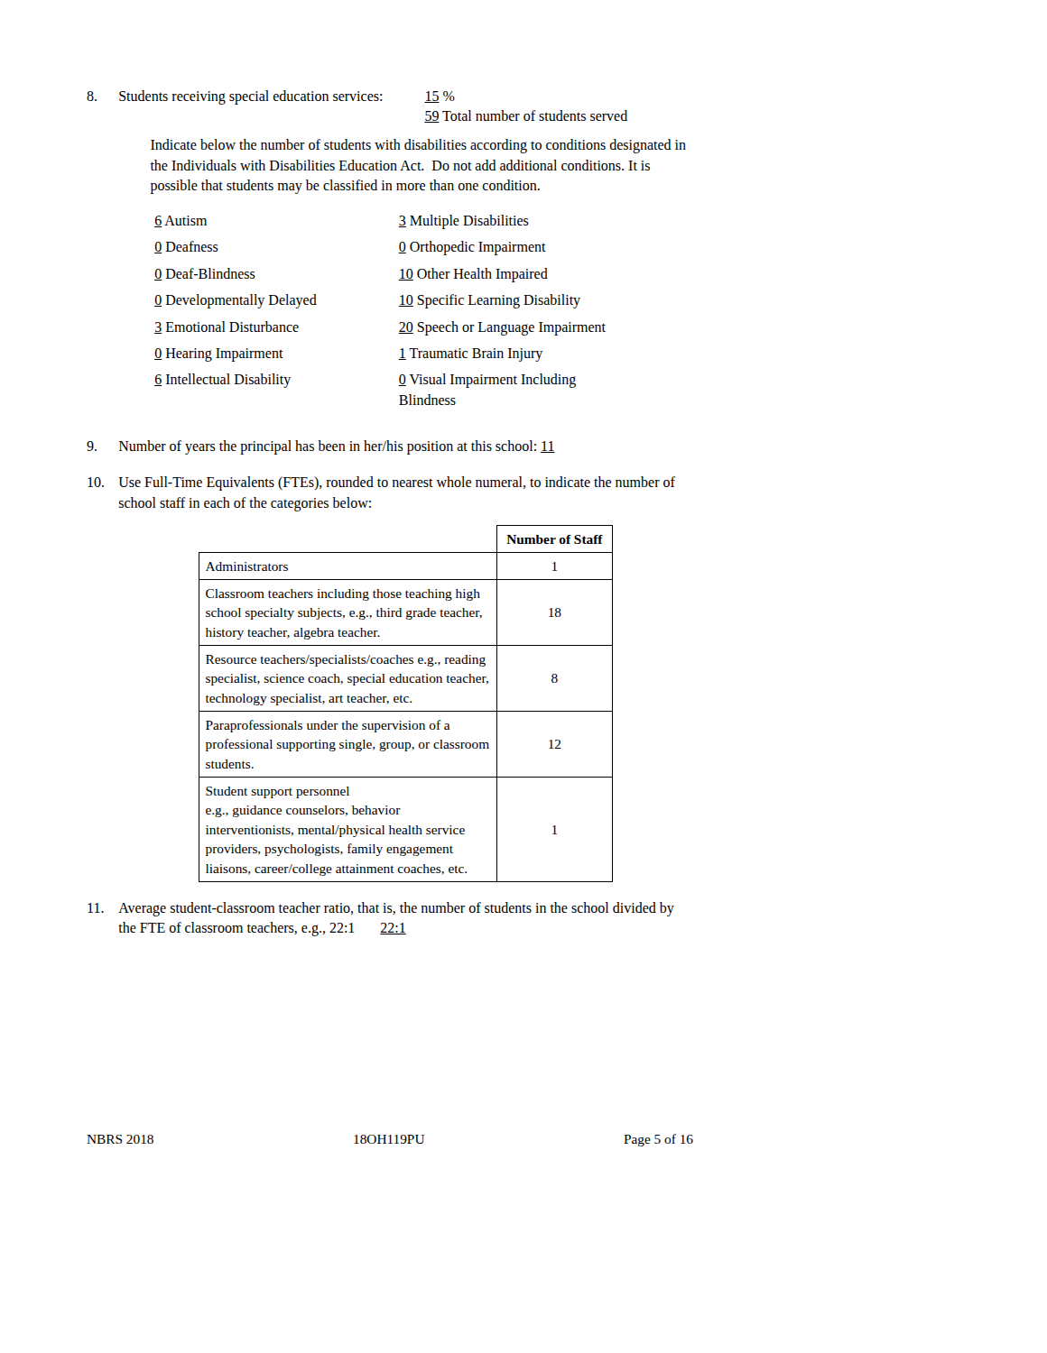8.
Students receiving special education services: 15 %
59 Total number of students served
Indicate below the number of students with disabilities according to conditions designated in the Individuals with Disabilities Education Act. Do not add additional conditions. It is possible that students may be classified in more than one condition.
| 6 Autism | 3 Multiple Disabilities |
| 0 Deafness | 0 Orthopedic Impairment |
| 0 Deaf-Blindness | 10 Other Health Impaired |
| 0 Developmentally Delayed | 10 Specific Learning Disability |
| 3 Emotional Disturbance | 20 Speech or Language Impairment |
| 0 Hearing Impairment | 1 Traumatic Brain Injury |
| 6 Intellectual Disability | 0 Visual Impairment Including Blindness |
9. Number of years the principal has been in her/his position at this school: 11
10. Use Full-Time Equivalents (FTEs), rounded to nearest whole numeral, to indicate the number of school staff in each of the categories below:
| | Number of Staff |
| --- | --- |
| Administrators | 1 |
| Classroom teachers including those teaching high school specialty subjects, e.g., third grade teacher, history teacher, algebra teacher. | 18 |
| Resource teachers/specialists/coaches e.g., reading specialist, science coach, special education teacher, technology specialist, art teacher, etc. | 8 |
| Paraprofessionals under the supervision of a professional supporting single, group, or classroom students. | 12 |
| Student support personnel e.g., guidance counselors, behavior interventionists, mental/physical health service providers, psychologists, family engagement liaisons, career/college attainment coaches, etc. | 1 |
11. Average student-classroom teacher ratio, that is, the number of students in the school divided by the FTE of classroom teachers, e.g., 22:1 22:1
NBRS 2018 18OH119PU Page 5 of 16